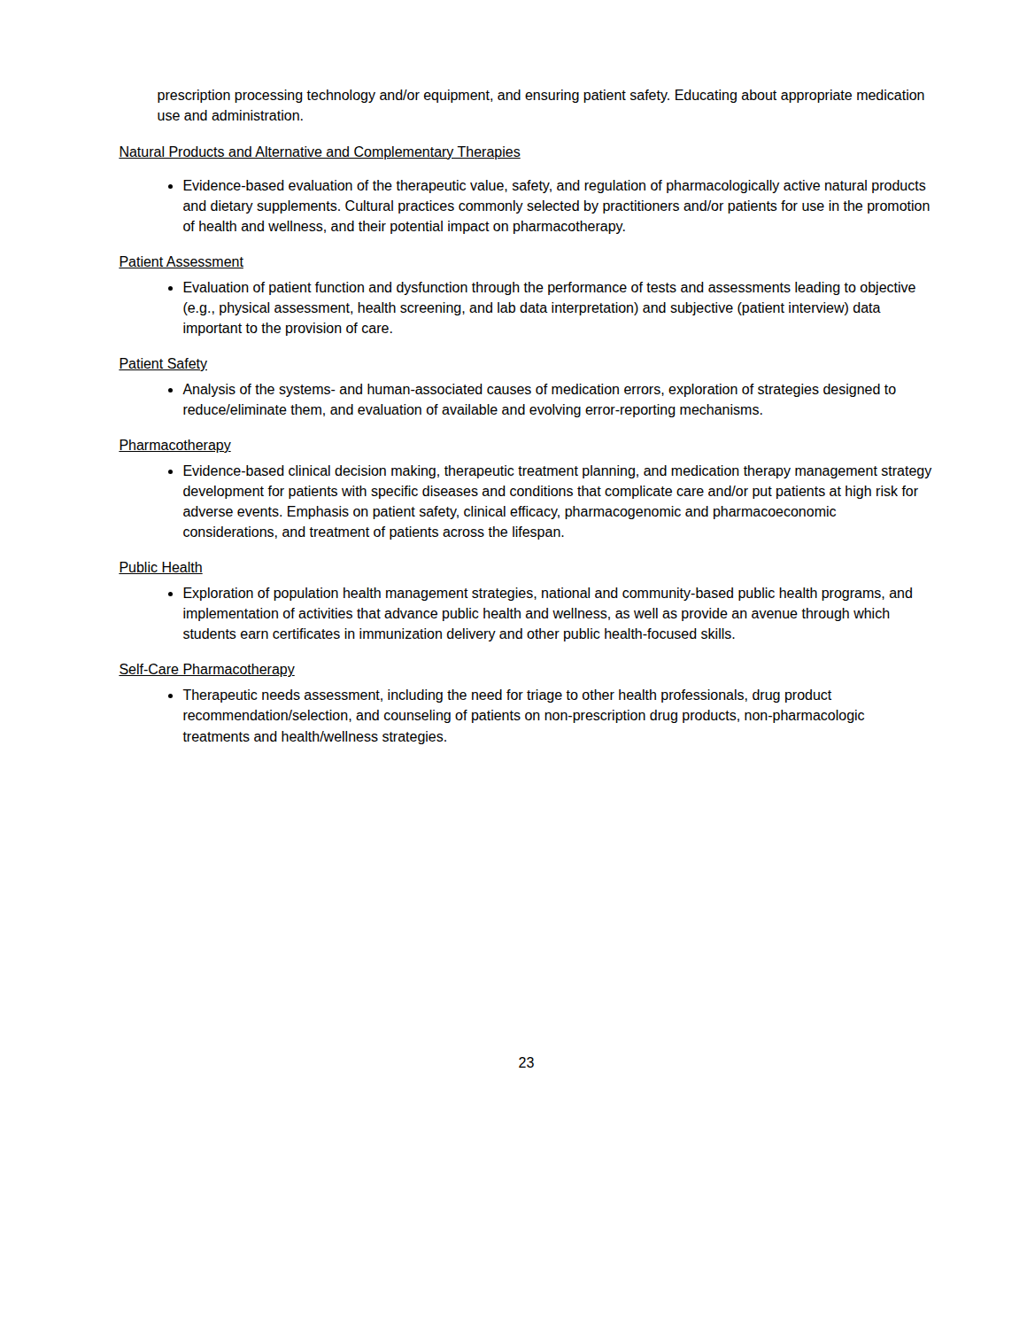prescription processing technology and/or equipment, and ensuring patient safety. Educating about appropriate medication use and administration.
Natural Products and Alternative and Complementary Therapies
Evidence-based evaluation of the therapeutic value, safety, and regulation of pharmacologically active natural products and dietary supplements. Cultural practices commonly selected by practitioners and/or patients for use in the promotion of health and wellness, and their potential impact on pharmacotherapy.
Patient Assessment
Evaluation of patient function and dysfunction through the performance of tests and assessments leading to objective (e.g., physical assessment, health screening, and lab data interpretation) and subjective (patient interview) data important to the provision of care.
Patient Safety
Analysis of the systems- and human-associated causes of medication errors, exploration of strategies designed to reduce/eliminate them, and evaluation of available and evolving error-reporting mechanisms.
Pharmacotherapy
Evidence-based clinical decision making, therapeutic treatment planning, and medication therapy management strategy development for patients with specific diseases and conditions that complicate care and/or put patients at high risk for adverse events. Emphasis on patient safety, clinical efficacy, pharmacogenomic and pharmacoeconomic considerations, and treatment of patients across the lifespan.
Public Health
Exploration of population health management strategies, national and community-based public health programs, and implementation of activities that advance public health and wellness, as well as provide an avenue through which students earn certificates in immunization delivery and other public health-focused skills.
Self-Care Pharmacotherapy
Therapeutic needs assessment, including the need for triage to other health professionals, drug product recommendation/selection, and counseling of patients on non-prescription drug products, non-pharmacologic treatments and health/wellness strategies.
23